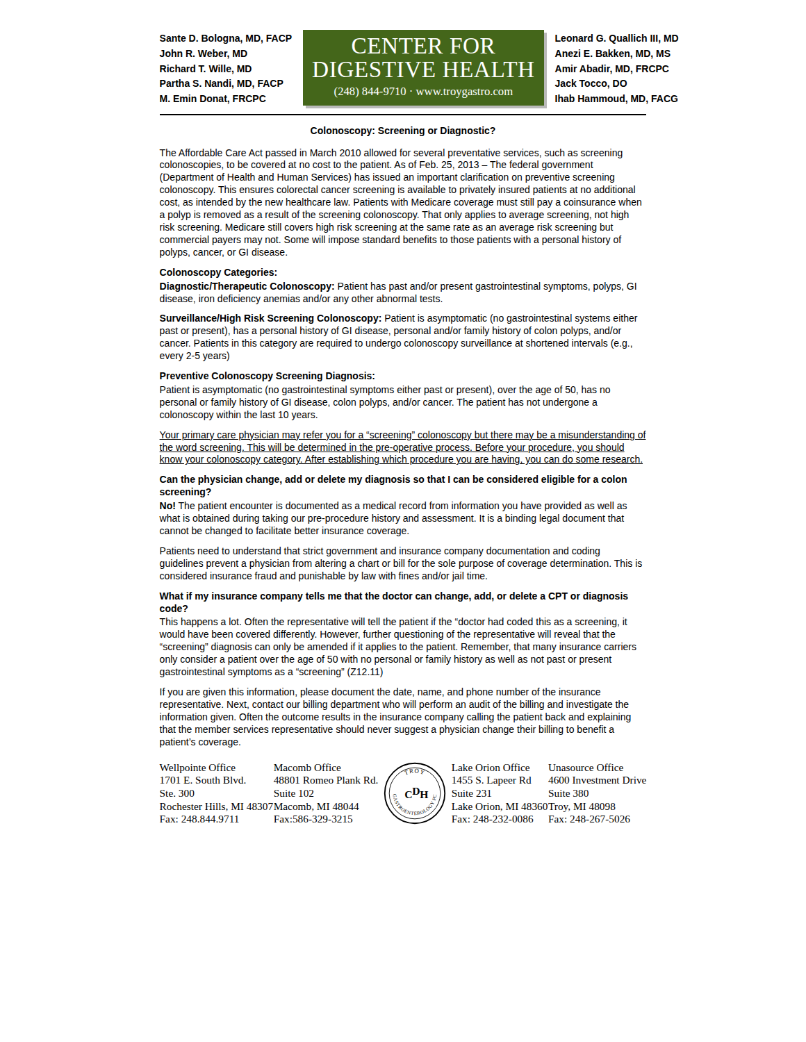Sante D. Bologna, MD, FACP
John R. Weber, MD
Richard T. Wille, MD
Partha S. Nandi, MD, FACP
M. Emin Donat, FRCPC
CENTER FOR DIGESTIVE HEALTH
(248) 844-9710 · www.troygastro.com
Leonard G. Quallich III, MD
Anezi E. Bakken, MD, MS
Amir Abadir, MD, FRCPC
Jack Tocco, DO
Ihab Hammoud, MD, FACG
Colonoscopy: Screening or Diagnostic?
The Affordable Care Act passed in March 2010 allowed for several preventative services, such as screening colonoscopies, to be covered at no cost to the patient. As of Feb. 25, 2013 – The federal government (Department of Health and Human Services) has issued an important clarification on preventive screening colonoscopy. This ensures colorectal cancer screening is available to privately insured patients at no additional cost, as intended by the new healthcare law. Patients with Medicare coverage must still pay a coinsurance when a polyp is removed as a result of the screening colonoscopy. That only applies to average screening, not high risk screening. Medicare still covers high risk screening at the same rate as an average risk screening but commercial payers may not. Some will impose standard benefits to those patients with a personal history of polyps, cancer, or GI disease.
Colonoscopy Categories:
Diagnostic/Therapeutic Colonoscopy: Patient has past and/or present gastrointestinal symptoms, polyps, GI disease, iron deficiency anemias and/or any other abnormal tests.
Surveillance/High Risk Screening Colonoscopy: Patient is asymptomatic (no gastrointestinal systems either past or present), has a personal history of GI disease, personal and/or family history of colon polyps, and/or cancer. Patients in this category are required to undergo colonoscopy surveillance at shortened intervals (e.g., every 2-5 years)
Preventive Colonoscopy Screening Diagnosis:
Patient is asymptomatic (no gastrointestinal symptoms either past or present), over the age of 50, has no personal or family history of GI disease, colon polyps, and/or cancer. The patient has not undergone a colonoscopy within the last 10 years.
Your primary care physician may refer you for a “screening” colonoscopy but there may be a misunderstanding of the word screening. This will be determined in the pre-operative process. Before your procedure, you should know your colonoscopy category. After establishing which procedure you are having, you can do some research.
Can the physician change, add or delete my diagnosis so that I can be considered eligible for a colon screening?
No! The patient encounter is documented as a medical record from information you have provided as well as what is obtained during taking our pre-procedure history and assessment. It is a binding legal document that cannot be changed to facilitate better insurance coverage.
Patients need to understand that strict government and insurance company documentation and coding guidelines prevent a physician from altering a chart or bill for the sole purpose of coverage determination. This is considered insurance fraud and punishable by law with fines and/or jail time.
What if my insurance company tells me that the doctor can change, add, or delete a CPT or diagnosis code?
This happens a lot. Often the representative will tell the patient if the “doctor had coded this as a screening, it would have been covered differently. However, further questioning of the representative will reveal that the “screening” diagnosis can only be amended if it applies to the patient. Remember, that many insurance carriers only consider a patient over the age of 50 with no personal or family history as well as not past or present gastrointestinal symptoms as a “screening” (Z12.11)
If you are given this information, please document the date, name, and phone number of the insurance representative. Next, contact our billing department who will perform an audit of the billing and investigate the information given. Often the outcome results in the insurance company calling the patient back and explaining that the member services representative should never suggest a physician change their billing to benefit a patient’s coverage.
Wellpointe Office
1701 E. South Blvd.
Ste. 300
Rochester Hills, MI 48307
Fax: 248.844.9711
Macomb Office
48801 Romeo Plank Rd.
Suite 102
Macomb, MI 48044
Fax:586-329-3215
TROY GASTROENTEROLOGY PC C D H
Lake Orion Office
1455 S. Lapeer Rd
Suite 231
Lake Orion, MI 48360
Fax: 248-232-0086
Unasource Office
4600 Investment Drive
Suite 380
Troy, MI 48098
Fax: 248-267-5026